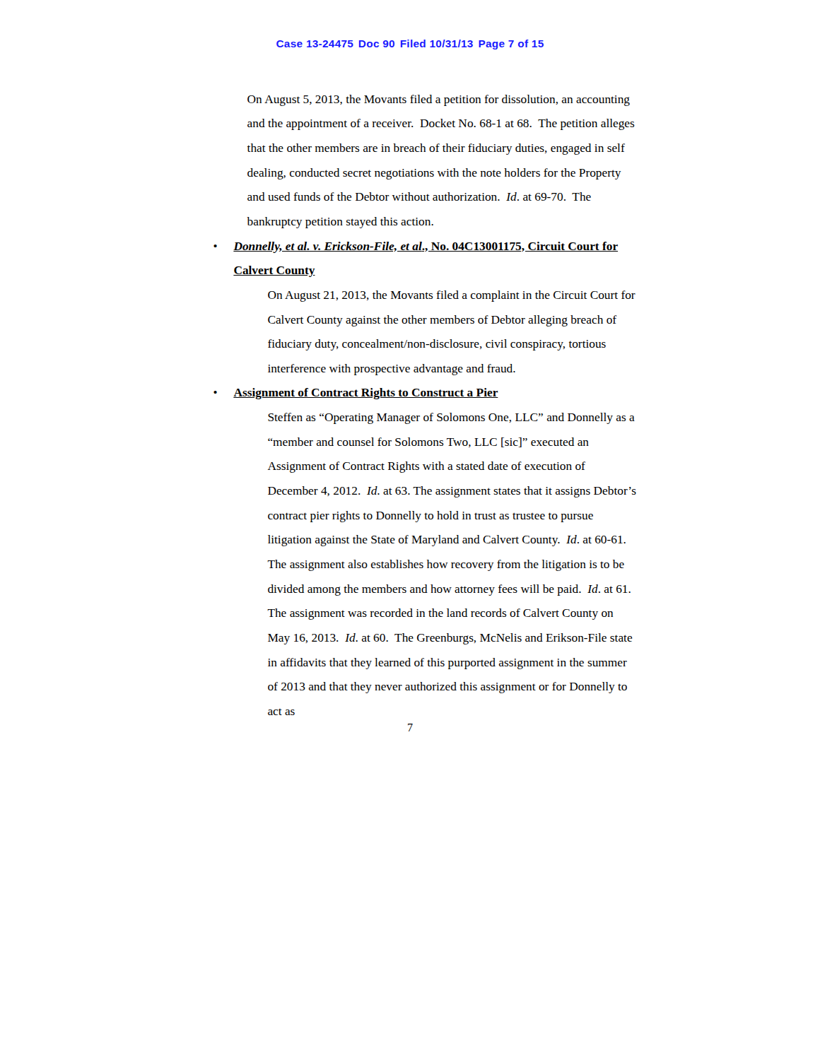Case 13-24475 Doc 90 Filed 10/31/13 Page 7 of 15
On August 5, 2013, the Movants filed a petition for dissolution, an accounting and the appointment of a receiver. Docket No. 68-1 at 68. The petition alleges that the other members are in breach of their fiduciary duties, engaged in self dealing, conducted secret negotiations with the note holders for the Property and used funds of the Debtor without authorization. Id. at 69-70. The bankruptcy petition stayed this action.
Donnelly, et al. v. Erickson-File, et al., No. 04C13001175, Circuit Court for Calvert County
On August 21, 2013, the Movants filed a complaint in the Circuit Court for Calvert County against the other members of Debtor alleging breach of fiduciary duty, concealment/non-disclosure, civil conspiracy, tortious interference with prospective advantage and fraud.
Assignment of Contract Rights to Construct a Pier
Steffen as “Operating Manager of Solomons One, LLC” and Donnelly as a “member and counsel for Solomons Two, LLC [sic]” executed an Assignment of Contract Rights with a stated date of execution of December 4, 2012. Id. at 63. The assignment states that it assigns Debtor’s contract pier rights to Donnelly to hold in trust as trustee to pursue litigation against the State of Maryland and Calvert County. Id. at 60-61. The assignment also establishes how recovery from the litigation is to be divided among the members and how attorney fees will be paid. Id. at 61. The assignment was recorded in the land records of Calvert County on May 16, 2013. Id. at 60. The Greenburgs, McNelis and Erikson-File state in affidavits that they learned of this purported assignment in the summer of 2013 and that they never authorized this assignment or for Donnelly to act as
7